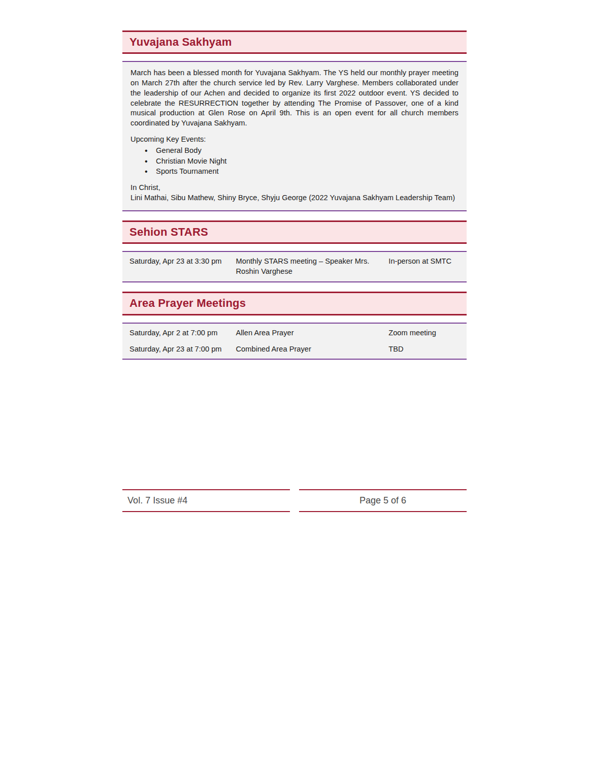Yuvajana Sakhyam
March has been a blessed month for Yuvajana Sakhyam. The YS held our monthly prayer meeting on March 27th after the church service led by Rev. Larry Varghese. Members collaborated under the leadership of our Achen and decided to organize its first 2022 outdoor event. YS decided to celebrate the RESURRECTION together by attending The Promise of Passover, one of a kind musical production at Glen Rose on April 9th. This is an open event for all church members coordinated by Yuvajana Sakhyam.
Upcoming Key Events:
General Body
Christian Movie Night
Sports Tournament
In Christ, Lini Mathai, Sibu Mathew, Shiny Bryce, Shyju George (2022 Yuvajana Sakhyam Leadership Team)
Sehion STARS
| Saturday, Apr 23 at 3:30 pm | Monthly STARS meeting – Speaker Mrs. Roshin Varghese | In-person at SMTC |
Area Prayer Meetings
| Saturday, Apr 2 at 7:00 pm | Allen Area Prayer | Zoom meeting |
| Saturday, Apr 23 at 7:00 pm | Combined Area Prayer | TBD |
Vol. 7 Issue #4
Page 5 of 6